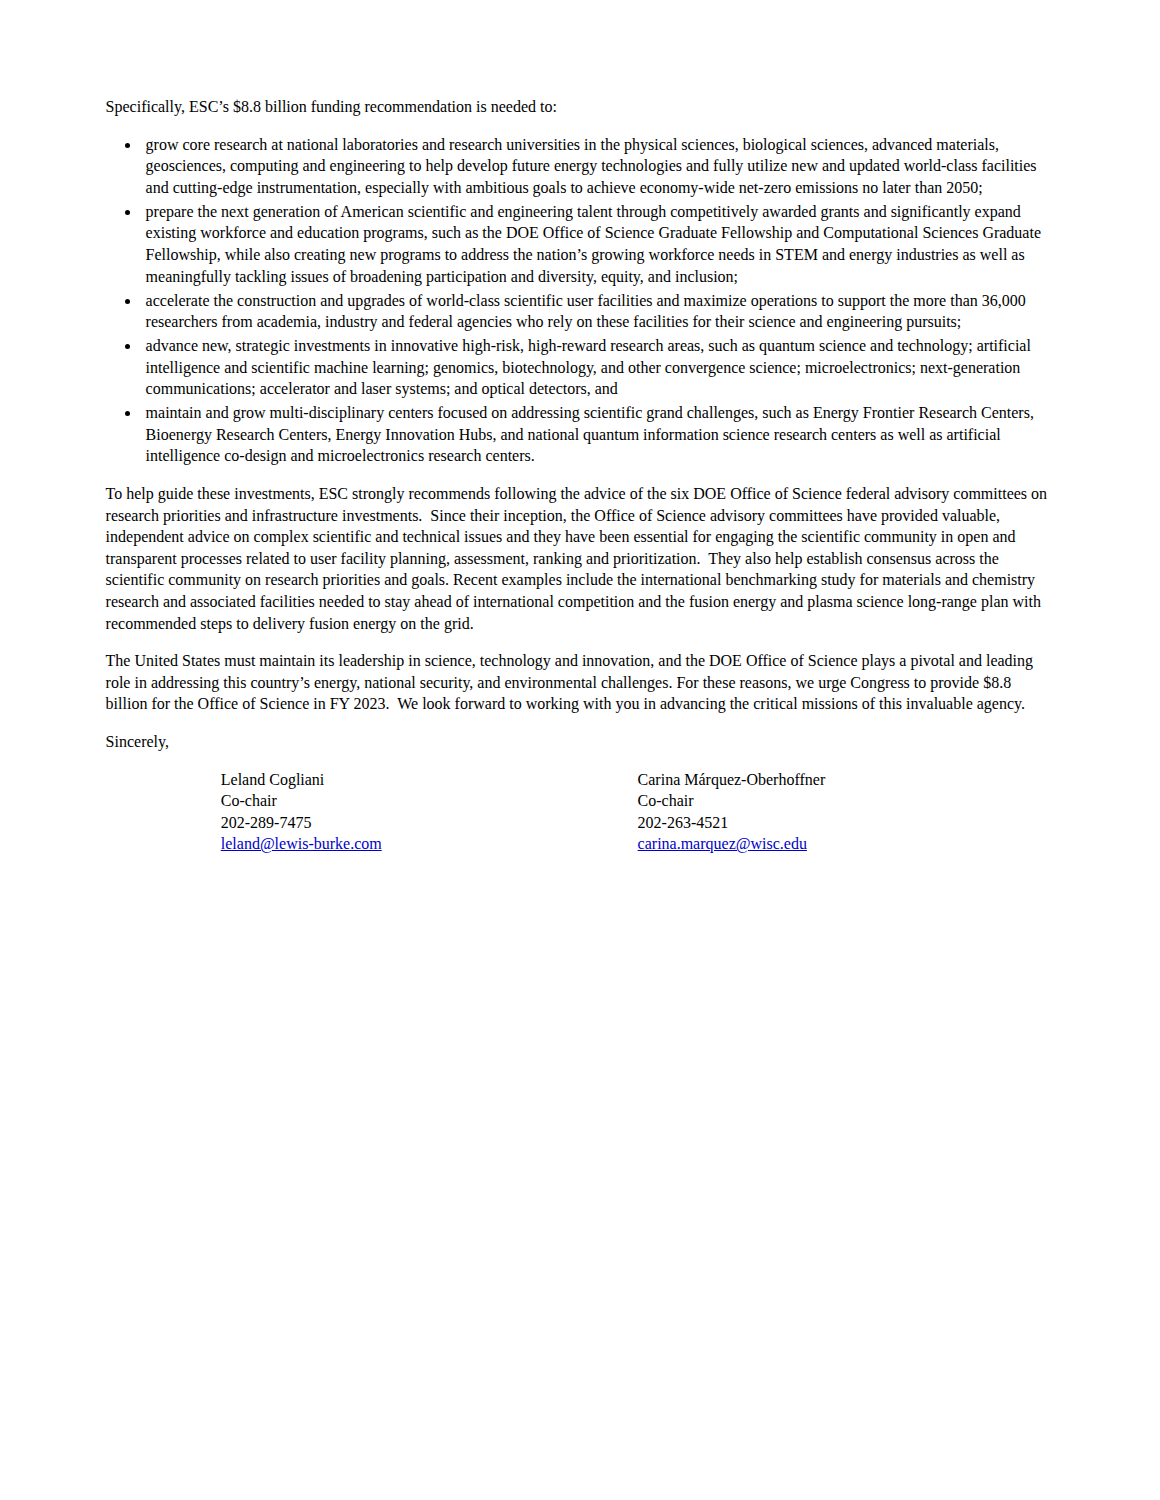Specifically, ESC’s $8.8 billion funding recommendation is needed to:
grow core research at national laboratories and research universities in the physical sciences, biological sciences, advanced materials, geosciences, computing and engineering to help develop future energy technologies and fully utilize new and updated world-class facilities and cutting-edge instrumentation, especially with ambitious goals to achieve economy-wide net-zero emissions no later than 2050;
prepare the next generation of American scientific and engineering talent through competitively awarded grants and significantly expand existing workforce and education programs, such as the DOE Office of Science Graduate Fellowship and Computational Sciences Graduate Fellowship, while also creating new programs to address the nation’s growing workforce needs in STEM and energy industries as well as meaningfully tackling issues of broadening participation and diversity, equity, and inclusion;
accelerate the construction and upgrades of world-class scientific user facilities and maximize operations to support the more than 36,000 researchers from academia, industry and federal agencies who rely on these facilities for their science and engineering pursuits;
advance new, strategic investments in innovative high-risk, high-reward research areas, such as quantum science and technology; artificial intelligence and scientific machine learning; genomics, biotechnology, and other convergence science; microelectronics; next-generation communications; accelerator and laser systems; and optical detectors, and
maintain and grow multi-disciplinary centers focused on addressing scientific grand challenges, such as Energy Frontier Research Centers, Bioenergy Research Centers, Energy Innovation Hubs, and national quantum information science research centers as well as artificial intelligence co-design and microelectronics research centers.
To help guide these investments, ESC strongly recommends following the advice of the six DOE Office of Science federal advisory committees on research priorities and infrastructure investments. Since their inception, the Office of Science advisory committees have provided valuable, independent advice on complex scientific and technical issues and they have been essential for engaging the scientific community in open and transparent processes related to user facility planning, assessment, ranking and prioritization. They also help establish consensus across the scientific community on research priorities and goals. Recent examples include the international benchmarking study for materials and chemistry research and associated facilities needed to stay ahead of international competition and the fusion energy and plasma science long-range plan with recommended steps to delivery fusion energy on the grid.
The United States must maintain its leadership in science, technology and innovation, and the DOE Office of Science plays a pivotal and leading role in addressing this country’s energy, national security, and environmental challenges. For these reasons, we urge Congress to provide $8.8 billion for the Office of Science in FY 2023. We look forward to working with you in advancing the critical missions of this invaluable agency.
Sincerely,
| Leland Cogliani | Carina Márquez-Oberhoffner |
| Co-chair | Co-chair |
| 202-289-7475 | 202-263-4521 |
| leland@lewis-burke.com | carina.marquez@wisc.edu |